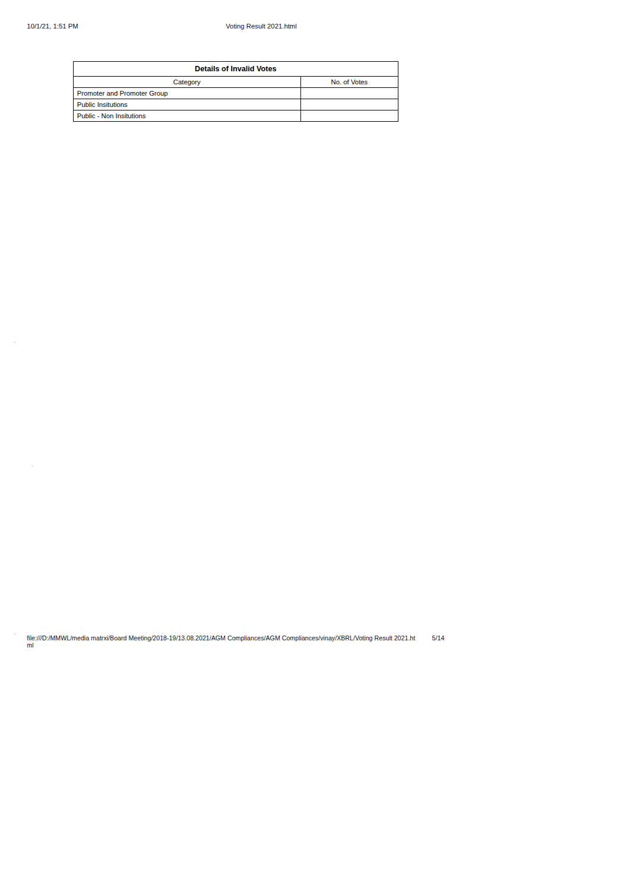10/1/21, 1:51 PM
Voting Result 2021.html
| Details of Invalid Votes |
| --- |
| Category | No. of Votes |
| Promoter and Promoter Group | |
| Public Insitutions | |
| Public - Non Insitutions | |
.
.
.
file:///D:/MMWL/media matrxi/Board Meeting/2018-19/13.08.2021/AGM Compliances/AGM Compliances/vinay/XBRL/Voting Result 2021.html
5/14